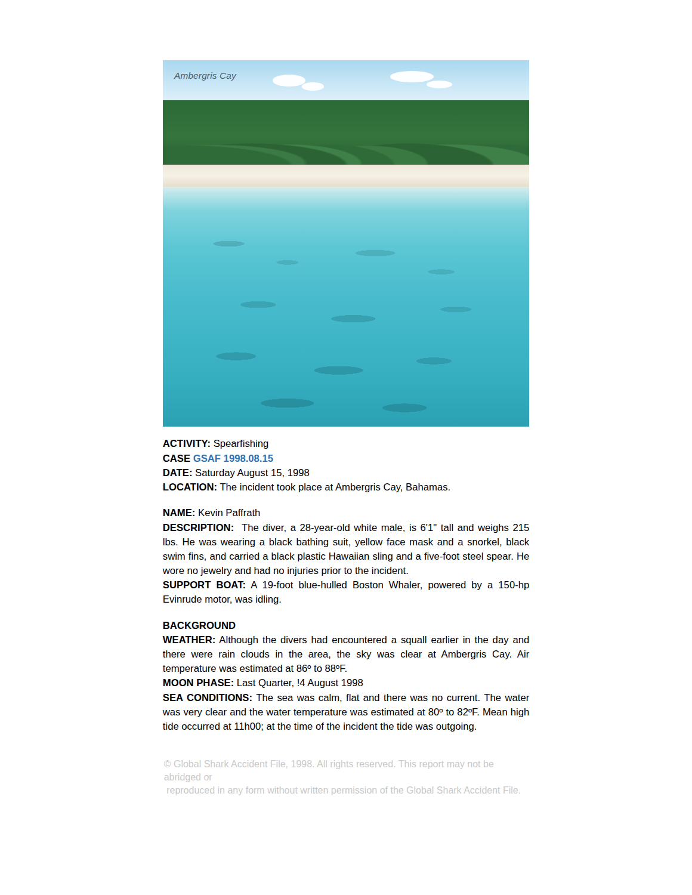Ambergris Cay
ACTIVITY: Spearfishing
CASE GSAF 1998.08.15
DATE: Saturday August 15, 1998
LOCATION: The incident took place at Ambergris Cay, Bahamas.
NAME: Kevin Paffrath
DESCRIPTION: The diver, a 28-year-old white male, is 6'1" tall and weighs 215 lbs. He was wearing a black bathing suit, yellow face mask and a snorkel, black swim fins, and carried a black plastic Hawaiian sling and a five-foot steel spear. He wore no jewelry and had no injuries prior to the incident.
SUPPORT BOAT: A 19-foot blue-hulled Boston Whaler, powered by a 150-hp Evinrude motor, was idling.
BACKGROUND
WEATHER: Although the divers had encountered a squall earlier in the day and there were rain clouds in the area, the sky was clear at Ambergris Cay. Air temperature was estimated at 86º to 88ºF.
MOON PHASE: Last Quarter, !4 August 1998
SEA CONDITIONS: The sea was calm, flat and there was no current. The water was very clear and the water temperature was estimated at 80º to 82ºF. Mean high tide occurred at 11h00; at the time of the incident the tide was outgoing.
© Global Shark Accident File, 1998. All rights reserved. This report may not be abridged or
reproduced in any form without written permission of the Global Shark Accident File.